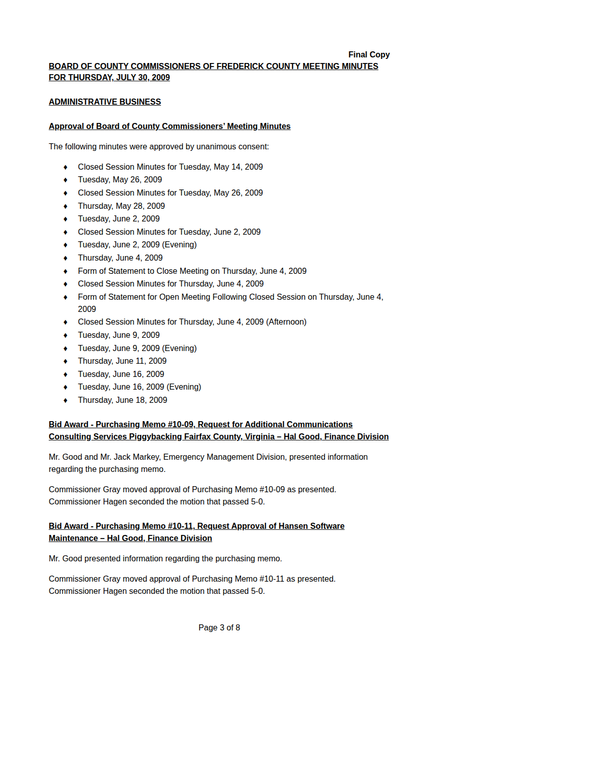Final Copy
BOARD OF COUNTY COMMISSIONERS OF FREDERICK COUNTY MEETING MINUTES
FOR THURSDAY, JULY 30, 2009
ADMINISTRATIVE BUSINESS
Approval of Board of County Commissioners’ Meeting Minutes
The following minutes were approved by unanimous consent:
Closed Session Minutes for Tuesday, May 14, 2009
Tuesday, May 26, 2009
Closed Session Minutes for Tuesday, May 26, 2009
Thursday, May 28, 2009
Tuesday, June 2, 2009
Closed Session Minutes for Tuesday, June 2, 2009
Tuesday, June 2, 2009 (Evening)
Thursday, June 4, 2009
Form of Statement to Close Meeting on Thursday, June 4, 2009
Closed Session Minutes for Thursday, June 4, 2009
Form of Statement for Open Meeting Following Closed Session on Thursday, June 4, 2009
Closed Session Minutes for Thursday, June 4, 2009 (Afternoon)
Tuesday, June 9, 2009
Tuesday, June 9, 2009 (Evening)
Thursday, June 11, 2009
Tuesday, June 16, 2009
Tuesday, June 16, 2009 (Evening)
Thursday, June 18, 2009
Bid Award - Purchasing Memo #10-09, Request for Additional Communications Consulting Services Piggybacking Fairfax County, Virginia – Hal Good, Finance Division
Mr. Good and Mr. Jack Markey, Emergency Management Division, presented information regarding the purchasing memo.
Commissioner Gray moved approval of Purchasing Memo #10-09 as presented.
Commissioner Hagen seconded the motion that passed 5-0.
Bid Award - Purchasing Memo #10-11, Request Approval of Hansen Software Maintenance – Hal Good, Finance Division
Mr. Good presented information regarding the purchasing memo.
Commissioner Gray moved approval of Purchasing Memo #10-11 as presented.
Commissioner Hagen seconded the motion that passed 5-0.
Page 3 of 8